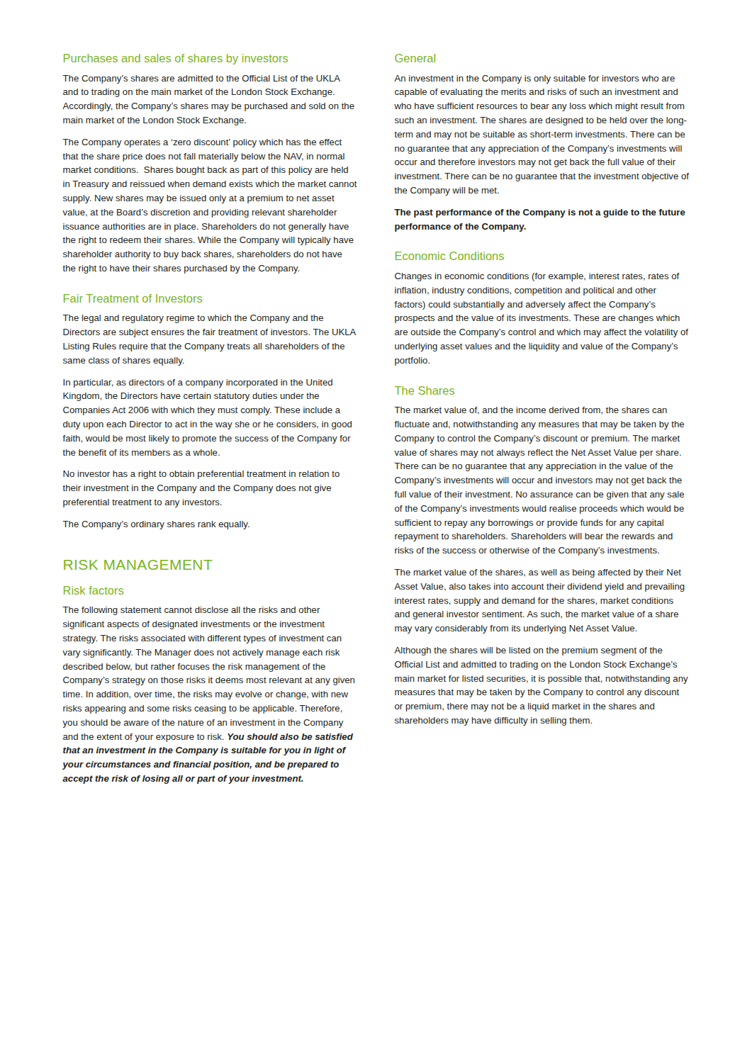Purchases and sales of shares by investors
The Company’s shares are admitted to the Official List of the UKLA and to trading on the main market of the London Stock Exchange. Accordingly, the Company’s shares may be purchased and sold on the main market of the London Stock Exchange.
The Company operates a ‘zero discount’ policy which has the effect that the share price does not fall materially below the NAV, in normal market conditions. Shares bought back as part of this policy are held in Treasury and reissued when demand exists which the market cannot supply. New shares may be issued only at a premium to net asset value, at the Board’s discretion and providing relevant shareholder issuance authorities are in place. Shareholders do not generally have the right to redeem their shares. While the Company will typically have shareholder authority to buy back shares, shareholders do not have the right to have their shares purchased by the Company.
Fair Treatment of Investors
The legal and regulatory regime to which the Company and the Directors are subject ensures the fair treatment of investors. The UKLA Listing Rules require that the Company treats all shareholders of the same class of shares equally.
In particular, as directors of a company incorporated in the United Kingdom, the Directors have certain statutory duties under the Companies Act 2006 with which they must comply. These include a duty upon each Director to act in the way she or he considers, in good faith, would be most likely to promote the success of the Company for the benefit of its members as a whole.
No investor has a right to obtain preferential treatment in relation to their investment in the Company and the Company does not give preferential treatment to any investors.
The Company’s ordinary shares rank equally.
Risk Management
Risk factors
The following statement cannot disclose all the risks and other significant aspects of designated investments or the investment strategy. The risks associated with different types of investment can vary significantly. The Manager does not actively manage each risk described below, but rather focuses the risk management of the Company’s strategy on those risks it deems most relevant at any given time. In addition, over time, the risks may evolve or change, with new risks appearing and some risks ceasing to be applicable. Therefore, you should be aware of the nature of an investment in the Company and the extent of your exposure to risk. You should also be satisfied that an investment in the Company is suitable for you in light of your circumstances and financial position, and be prepared to accept the risk of losing all or part of your investment.
General
An investment in the Company is only suitable for investors who are capable of evaluating the merits and risks of such an investment and who have sufficient resources to bear any loss which might result from such an investment. The shares are designed to be held over the long-term and may not be suitable as short-term investments. There can be no guarantee that any appreciation of the Company’s investments will occur and therefore investors may not get back the full value of their investment. There can be no guarantee that the investment objective of the Company will be met.
The past performance of the Company is not a guide to the future performance of the Company.
Economic Conditions
Changes in economic conditions (for example, interest rates, rates of inflation, industry conditions, competition and political and other factors) could substantially and adversely affect the Company’s prospects and the value of its investments. These are changes which are outside the Company’s control and which may affect the volatility of underlying asset values and the liquidity and value of the Company’s portfolio.
The Shares
The market value of, and the income derived from, the shares can fluctuate and, notwithstanding any measures that may be taken by the Company to control the Company’s discount or premium. The market value of shares may not always reflect the Net Asset Value per share. There can be no guarantee that any appreciation in the value of the Company’s investments will occur and investors may not get back the full value of their investment. No assurance can be given that any sale of the Company’s investments would realise proceeds which would be sufficient to repay any borrowings or provide funds for any capital repayment to shareholders. Shareholders will bear the rewards and risks of the success or otherwise of the Company’s investments.
The market value of the shares, as well as being affected by their Net Asset Value, also takes into account their dividend yield and prevailing interest rates, supply and demand for the shares, market conditions and general investor sentiment. As such, the market value of a share may vary considerably from its underlying Net Asset Value.
Although the shares will be listed on the premium segment of the Official List and admitted to trading on the London Stock Exchange’s main market for listed securities, it is possible that, notwithstanding any measures that may be taken by the Company to control any discount or premium, there may not be a liquid market in the shares and shareholders may have difficulty in selling them.